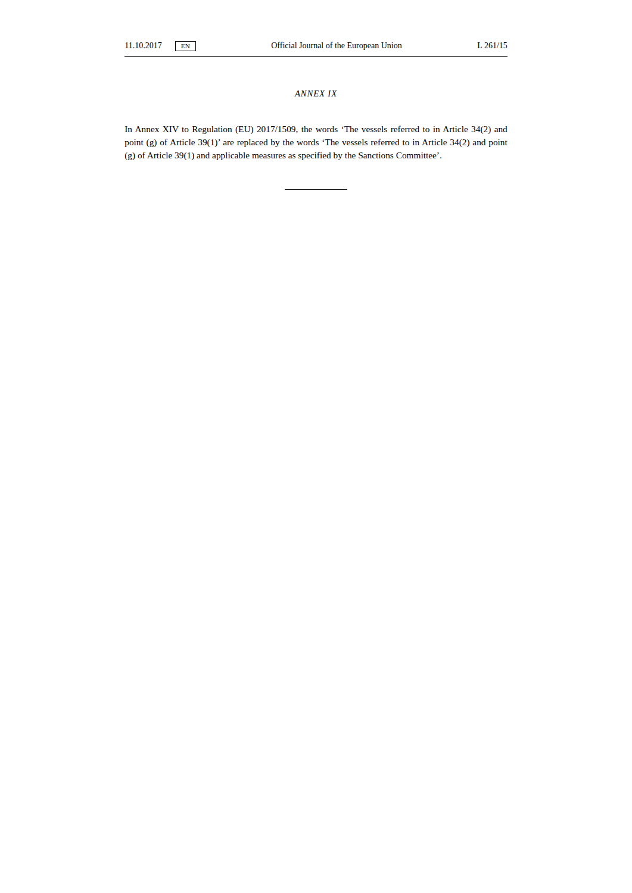11.10.2017 EN Official Journal of the European Union L 261/15
ANNEX IX
In Annex XIV to Regulation (EU) 2017/1509, the words ‘The vessels referred to in Article 34(2) and point (g) of Article 39(1)’ are replaced by the words ‘The vessels referred to in Article 34(2) and point (g) of Article 39(1) and applicable measures as specified by the Sanctions Committee’.